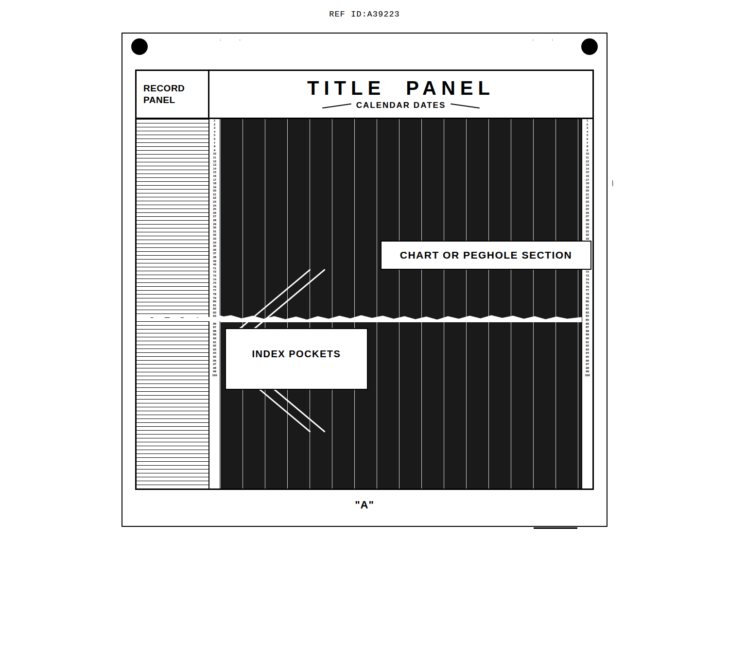REF ID:A39223
. . . .
RECORD PANEL
TITLE PANEL
CALENDAR DATES
12345 678910 1112131415 1617181920 2122232425 2627282930 3132333435 3637383940 7172737475 7677787980 8182838485 8687888990 9192939495 96979899100
CHART OR PEGHOLE SECTION
INDEX POCKETS
12345 678910 1112131415 1617181920 2122232425 2627282930 3132333435 3637383940 7172737475 7677787980 8182838485 8687888990 9192939495 96979899100
"A"
|